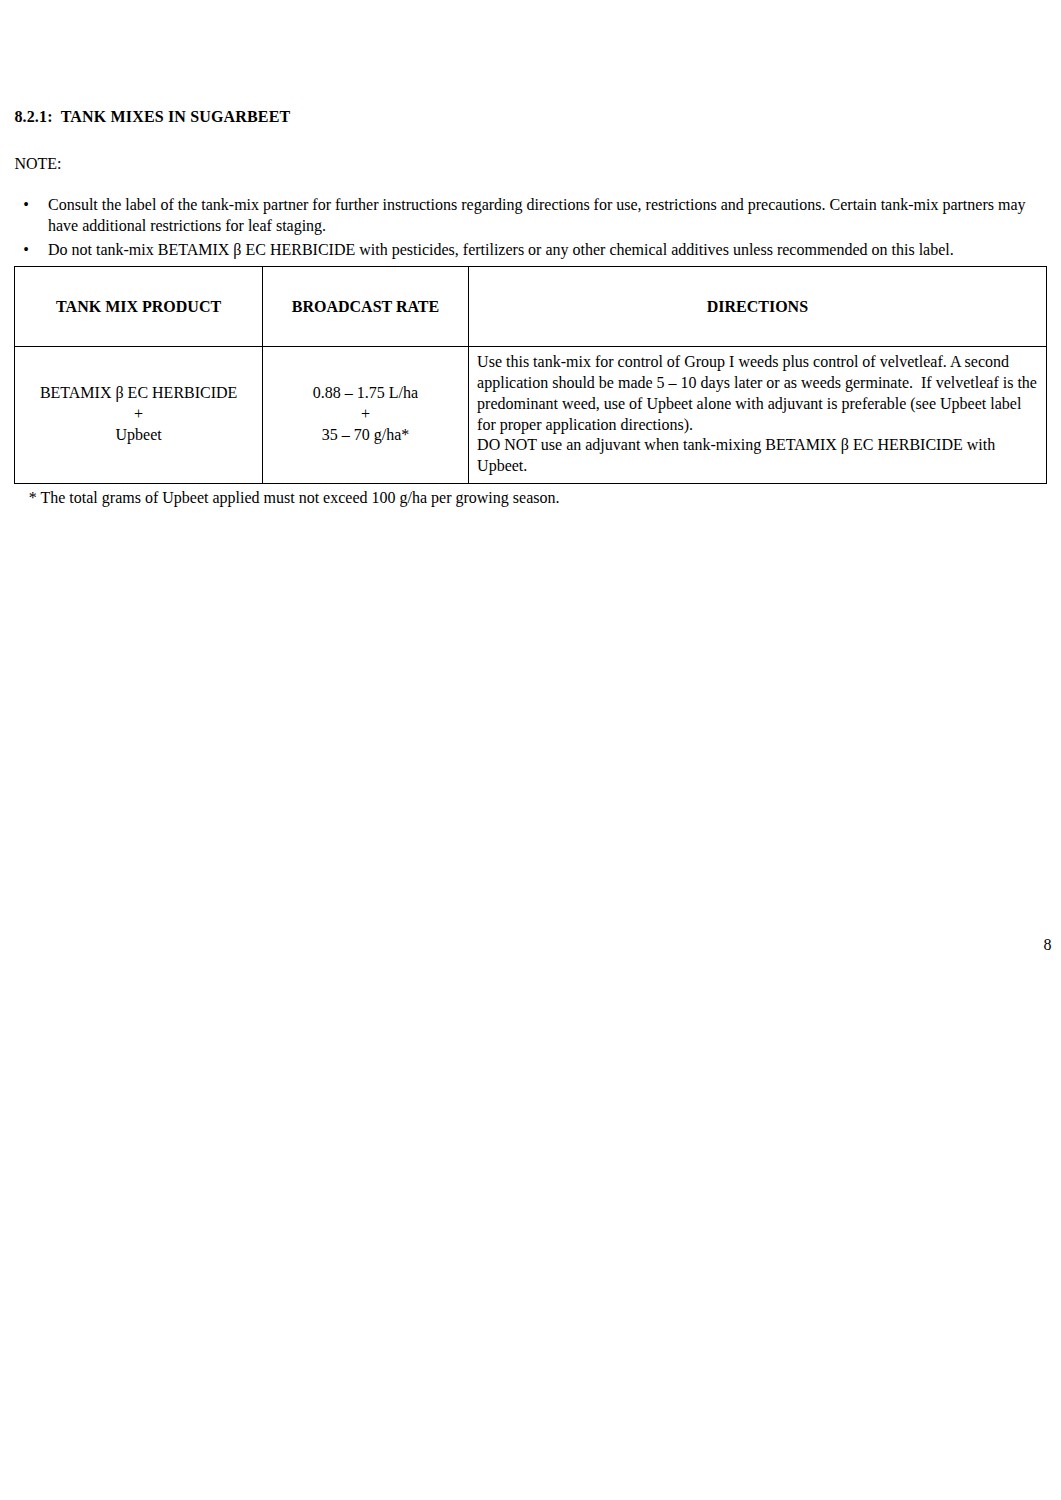8.2.1: TANK MIXES IN SUGARBEET
NOTE:
Consult the label of the tank-mix partner for further instructions regarding directions for use, restrictions and precautions. Certain tank-mix partners may have additional restrictions for leaf staging.
Do not tank-mix BETAMIX β EC HERBICIDE with pesticides, fertilizers or any other chemical additives unless recommended on this label.
| TANK MIX PRODUCT | BROADCAST RATE | DIRECTIONS |
| --- | --- | --- |
| BETAMIX β EC HERBICIDE + Upbeet | 0.88 – 1.75 L/ha + 35 – 70 g/ha* | Use this tank-mix for control of Group I weeds plus control of velvetleaf. A second application should be made 5 – 10 days later or as weeds germinate. If velvetleaf is the predominant weed, use of Upbeet alone with adjuvant is preferable (see Upbeet label for proper application directions). DO NOT use an adjuvant when tank-mixing BETAMIX β EC HERBICIDE with Upbeet. |
* The total grams of Upbeet applied must not exceed 100 g/ha per growing season.
8